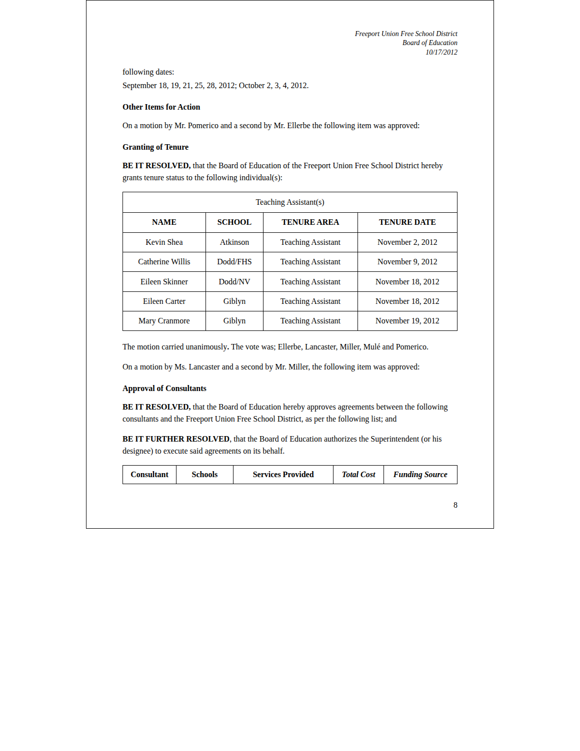Freeport Union Free School District
Board of Education
10/17/2012
following dates:
September 18, 19, 21, 25, 28, 2012; October 2, 3, 4, 2012.
Other Items for Action
On a motion by Mr. Pomerico and a second by Mr. Ellerbe the following item was approved:
Granting of Tenure
BE IT RESOLVED, that the Board of Education of the Freeport Union Free School District hereby grants tenure status to the following individual(s):
| Teaching Assistant(s) |
| NAME | SCHOOL | TENURE AREA | TENURE DATE |
| Kevin Shea | Atkinson | Teaching Assistant | November 2, 2012 |
| Catherine Willis | Dodd/FHS | Teaching Assistant | November 9, 2012 |
| Eileen Skinner | Dodd/NV | Teaching Assistant | November 18, 2012 |
| Eileen Carter | Giblyn | Teaching Assistant | November 18, 2012 |
| Mary Cranmore | Giblyn | Teaching Assistant | November 19, 2012 |
The motion carried unanimously. The vote was; Ellerbe, Lancaster, Miller, Mulé and Pomerico.
On a motion by Ms. Lancaster and a second by Mr. Miller, the following item was approved:
Approval of Consultants
BE IT RESOLVED, that the Board of Education hereby approves agreements between the following consultants and the Freeport Union Free School District, as per the following list; and
BE IT FURTHER RESOLVED, that the Board of Education authorizes the Superintendent (or his designee) to execute said agreements on its behalf.
| Consultant | Schools | Services Provided | Total Cost | Funding Source |
| --- | --- | --- | --- | --- |
8